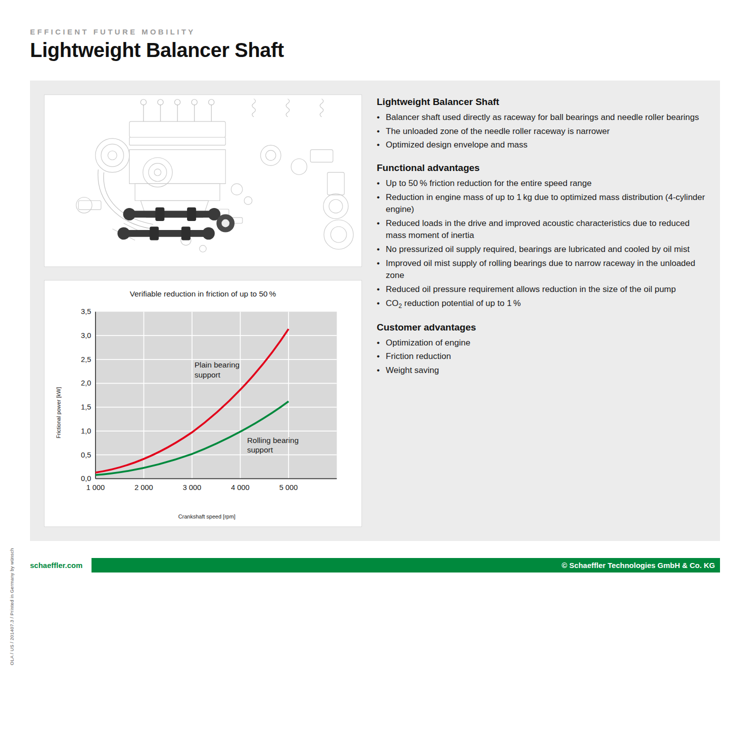OLA / US / 201407.3 / Printed in Germany by wünsch
Efficient Future Mobility
Lightweight Balancer Shaft
Verifiable reduction in friction of up to 50 %
Frictional power [kW]
3,5 3,0 2,5 2,0 1,5 1,0 0,5 0,0 1 000 2 000 3 000 4 000 5 000 Plain bearing support Rolling bearing support
Crankshaft speed [rpm]
Lightweight Balancer Shaft
Balancer shaft used directly as raceway for ball bearings and needle roller bearings
The unloaded zone of the needle roller raceway is narrower
Optimized design envelope and mass
Functional advantages
Up to 50 % friction reduction for the entire speed range
Reduction in engine mass of up to 1 kg due to optimized mass distribution (4-cylinder engine)
Reduced loads in the drive and improved acoustic characteristics due to reduced mass moment of inertia
No pressurized oil supply required, bearings are lubricated and cooled by oil mist
Improved oil mist supply of rolling bearings due to narrow raceway in the unloaded zone
Reduced oil pressure requirement allows reduction in the size of the oil pump
CO2 reduction potential of up to 1 %
Customer advantages
Optimization of engine
Friction reduction
Weight saving
schaeffler.com
© Schaeffler Technologies GmbH & Co. KG